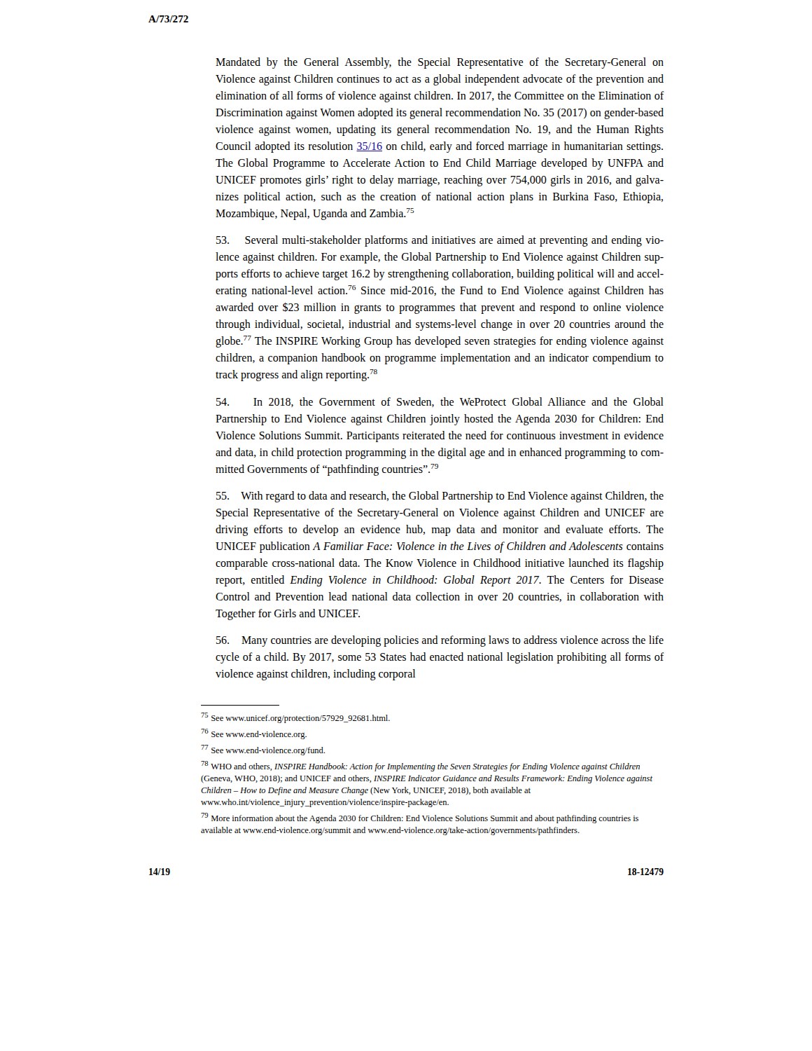A/73/272
Mandated by the General Assembly, the Special Representative of the Secretary-General on Violence against Children continues to act as a global independent advocate of the prevention and elimination of all forms of violence against children. In 2017, the Committee on the Elimination of Discrimination against Women adopted its general recommendation No. 35 (2017) on gender-based violence against women, updating its general recommendation No. 19, and the Human Rights Council adopted its resolution 35/16 on child, early and forced marriage in humanitarian settings. The Global Programme to Accelerate Action to End Child Marriage developed by UNFPA and UNICEF promotes girls’ right to delay marriage, reaching over 754,000 girls in 2016, and galvanizes political action, such as the creation of national action plans in Burkina Faso, Ethiopia, Mozambique, Nepal, Uganda and Zambia.75
53. Several multi-stakeholder platforms and initiatives are aimed at preventing and ending violence against children. For example, the Global Partnership to End Violence against Children supports efforts to achieve target 16.2 by strengthening collaboration, building political will and accelerating national-level action.76 Since mid-2016, the Fund to End Violence against Children has awarded over $23 million in grants to programmes that prevent and respond to online violence through individual, societal, industrial and systems-level change in over 20 countries around the globe.77 The INSPIRE Working Group has developed seven strategies for ending violence against children, a companion handbook on programme implementation and an indicator compendium to track progress and align reporting.78
54. In 2018, the Government of Sweden, the WeProtect Global Alliance and the Global Partnership to End Violence against Children jointly hosted the Agenda 2030 for Children: End Violence Solutions Summit. Participants reiterated the need for continuous investment in evidence and data, in child protection programming in the digital age and in enhanced programming to committed Governments of “pathfinding countries”.79
55. With regard to data and research, the Global Partnership to End Violence against Children, the Special Representative of the Secretary-General on Violence against Children and UNICEF are driving efforts to develop an evidence hub, map data and monitor and evaluate efforts. The UNICEF publication A Familiar Face: Violence in the Lives of Children and Adolescents contains comparable cross-national data. The Know Violence in Childhood initiative launched its flagship report, entitled Ending Violence in Childhood: Global Report 2017. The Centers for Disease Control and Prevention lead national data collection in over 20 countries, in collaboration with Together for Girls and UNICEF.
56. Many countries are developing policies and reforming laws to address violence across the life cycle of a child. By 2017, some 53 States had enacted national legislation prohibiting all forms of violence against children, including corporal
75 See www.unicef.org/protection/57929_92681.html.
76 See www.end-violence.org.
77 See www.end-violence.org/fund.
78 WHO and others, INSPIRE Handbook: Action for Implementing the Seven Strategies for Ending Violence against Children (Geneva, WHO, 2018); and UNICEF and others, INSPIRE Indicator Guidance and Results Framework: Ending Violence against Children – How to Define and Measure Change (New York, UNICEF, 2018), both available at www.who.int/violence_injury_prevention/violence/inspire-package/en.
79 More information about the Agenda 2030 for Children: End Violence Solutions Summit and about pathfinding countries is available at www.end-violence.org/summit and www.end-violence.org/take-action/governments/pathfinders.
14/19
18-12479